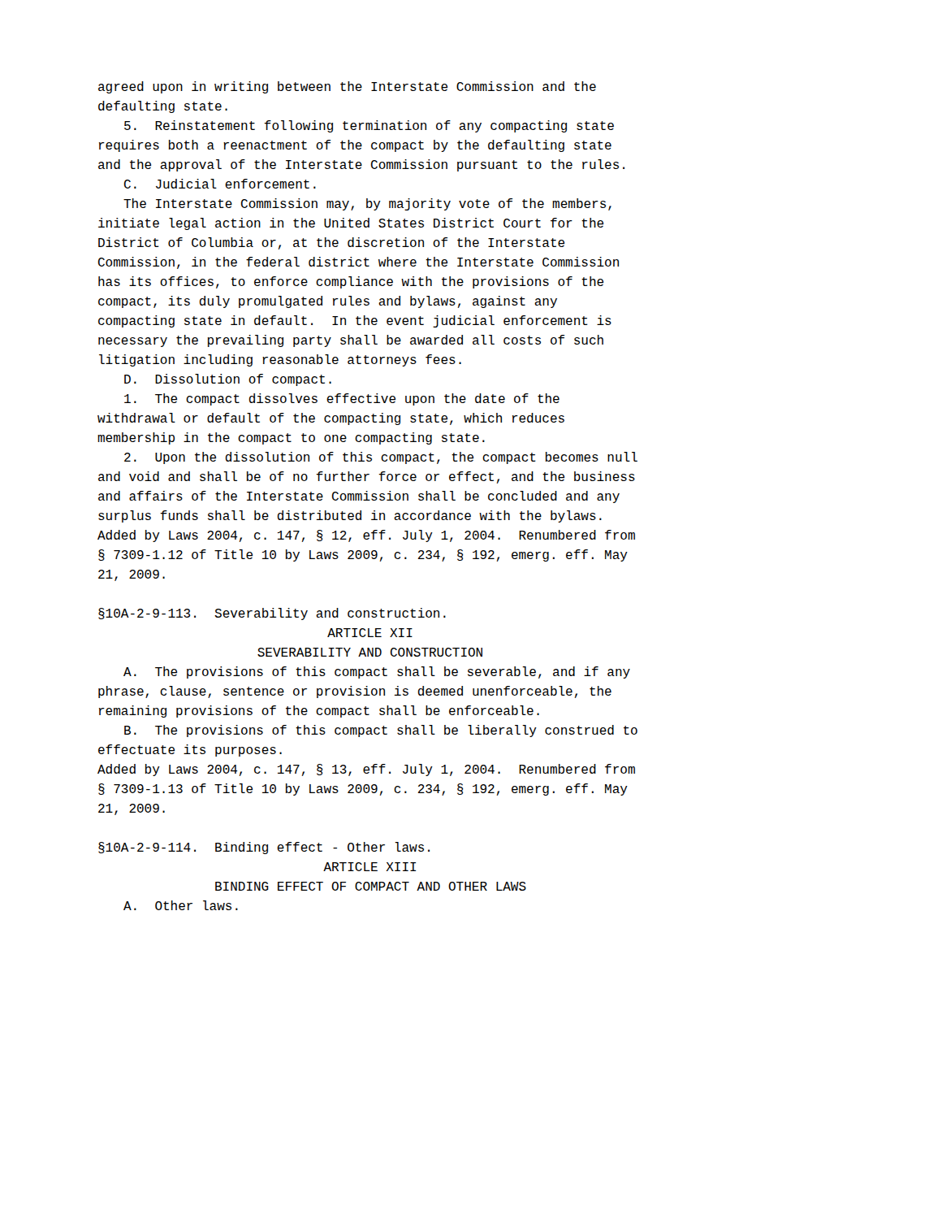agreed upon in writing between the Interstate Commission and the defaulting state.
5. Reinstatement following termination of any compacting state requires both a reenactment of the compact by the defaulting state and the approval of the Interstate Commission pursuant to the rules.
C. Judicial enforcement.
The Interstate Commission may, by majority vote of the members, initiate legal action in the United States District Court for the District of Columbia or, at the discretion of the Interstate Commission, in the federal district where the Interstate Commission has its offices, to enforce compliance with the provisions of the compact, its duly promulgated rules and bylaws, against any compacting state in default. In the event judicial enforcement is necessary the prevailing party shall be awarded all costs of such litigation including reasonable attorneys fees.
D. Dissolution of compact.
1. The compact dissolves effective upon the date of the withdrawal or default of the compacting state, which reduces membership in the compact to one compacting state.
2. Upon the dissolution of this compact, the compact becomes null and void and shall be of no further force or effect, and the business and affairs of the Interstate Commission shall be concluded and any surplus funds shall be distributed in accordance with the bylaws.
Added by Laws 2004, c. 147, § 12, eff. July 1, 2004. Renumbered from § 7309-1.12 of Title 10 by Laws 2009, c. 234, § 192, emerg. eff. May 21, 2009.
§10A-2-9-113. Severability and construction.
ARTICLE XII
SEVERABILITY AND CONSTRUCTION
A. The provisions of this compact shall be severable, and if any phrase, clause, sentence or provision is deemed unenforceable, the remaining provisions of the compact shall be enforceable.
B. The provisions of this compact shall be liberally construed to effectuate its purposes.
Added by Laws 2004, c. 147, § 13, eff. July 1, 2004. Renumbered from § 7309-1.13 of Title 10 by Laws 2009, c. 234, § 192, emerg. eff. May 21, 2009.
§10A-2-9-114. Binding effect - Other laws.
ARTICLE XIII
BINDING EFFECT OF COMPACT AND OTHER LAWS
A. Other laws.